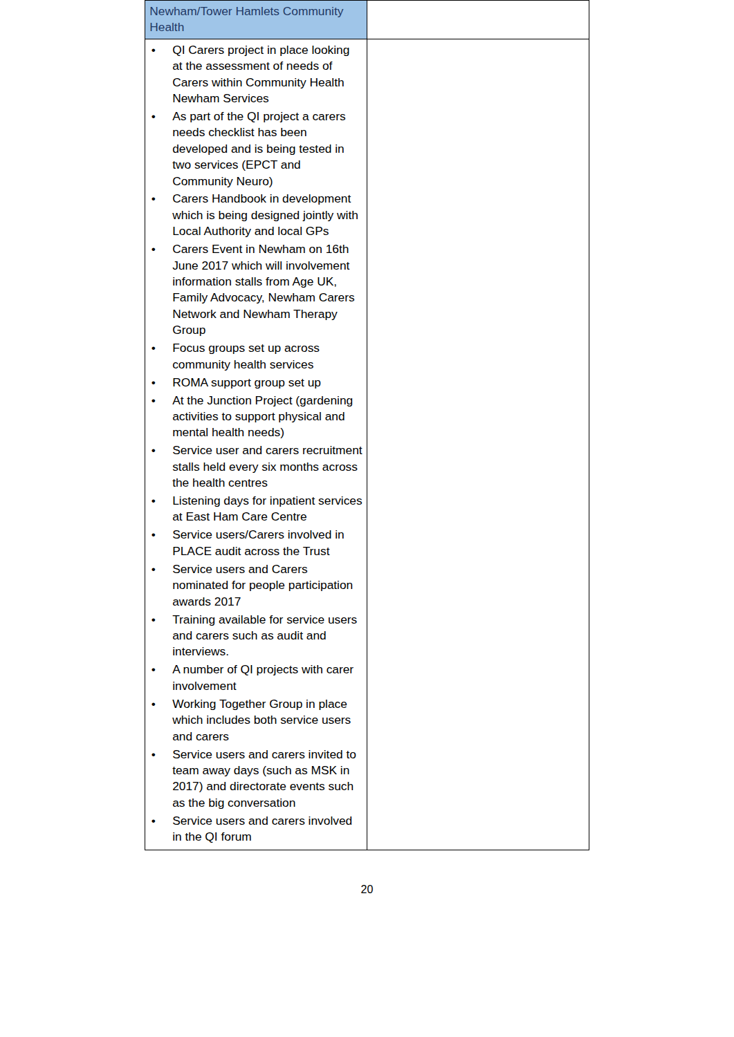| Newham/Tower Hamlets Community Health | |
| --- | --- |
| QI Carers project in place looking at the assessment of needs of Carers within Community Health Newham Services As part of the QI project a carers needs checklist has been developed and is being tested in two services (EPCT and Community Neuro) Carers Handbook in development which is being designed jointly with Local Authority and local GPs Carers Event in Newham on 16th June 2017 which will involvement information stalls from Age UK, Family Advocacy, Newham Carers Network and Newham Therapy Group Focus groups set up across community health services ROMA support group set up At the Junction Project (gardening activities to support physical and mental health needs) Service user and carers recruitment stalls held every six months across the health centres Listening days for inpatient services at East Ham Care Centre Service users/Carers involved in PLACE audit across the Trust Service users and Carers nominated for people participation awards 2017 Training available for service users and carers such as audit and interviews. A number of QI projects with carer involvement Working Together Group in place which includes both service users and carers Service users and carers invited to team away days (such as MSK in 2017) and directorate events such as the big conversation Service users and carers involved in the QI forum | |
20